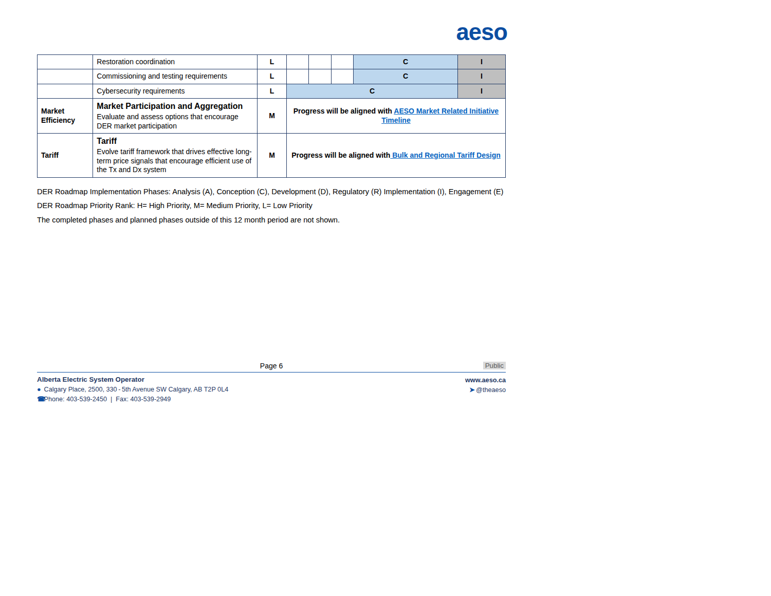aeso
| | Restoration coordination | L | | | | C | I |
| | Commissioning and testing requirements | L | | | | C | I |
| | Cybersecurity requirements | L | C | I |
| Market Efficiency | Market Participation and Aggregation Evaluate and assess options that encourage DER market participation | M | Progress will be aligned with AESO Market Related Initiative Timeline |
| Tariff | Tariff Evolve tariff framework that drives effective long-term price signals that encourage efficient use of the Tx and Dx system | M | Progress will be aligned with Bulk and Regional Tariff Design |
DER Roadmap Implementation Phases: Analysis (A), Conception (C), Development (D), Regulatory (R) Implementation (I), Engagement (E)
DER Roadmap Priority Rank: H= High Priority, M= Medium Priority, L= Low Priority
The completed phases and planned phases outside of this 12 month period are not shown.
Page 6 Public
Alberta Electric System Operator
● Calgary Place, 2500, 330 - 5th Avenue SW Calgary, AB T2P 0L4
☎ Phone: 403-539-2450 | Fax: 403-539-2949
www.aeso.ca
➤ @theaeso